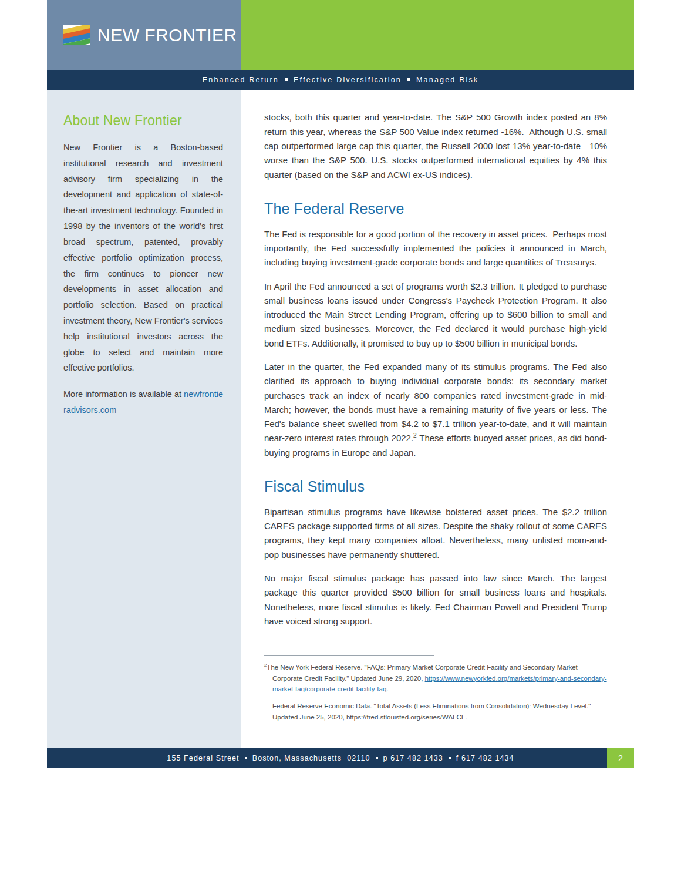NEW FRONTIER
Enhanced Return Effective Diversification Managed Risk
About New Frontier
New Frontier is a Boston-based institutional research and investment advisory firm specializing in the development and application of state-of-the-art investment technology. Founded in 1998 by the inventors of the world's first broad spectrum, patented, provably effective portfolio optimization process, the firm continues to pioneer new developments in asset allocation and portfolio selection. Based on practical investment theory, New Frontier's services help institutional investors across the globe to select and maintain more effective portfolios.
More information is available at newfrontieradvisors.com
stocks, both this quarter and year-to-date. The S&P 500 Growth index posted an 8% return this year, whereas the S&P 500 Value index returned -16%. Although U.S. small cap outperformed large cap this quarter, the Russell 2000 lost 13% year-to-date—10% worse than the S&P 500. U.S. stocks outperformed international equities by 4% this quarter (based on the S&P and ACWI ex-US indices).
The Federal Reserve
The Fed is responsible for a good portion of the recovery in asset prices. Perhaps most importantly, the Fed successfully implemented the policies it announced in March, including buying investment-grade corporate bonds and large quantities of Treasurys.
In April the Fed announced a set of programs worth $2.3 trillion. It pledged to purchase small business loans issued under Congress's Paycheck Protection Program. It also introduced the Main Street Lending Program, offering up to $600 billion to small and medium sized businesses. Moreover, the Fed declared it would purchase high-yield bond ETFs. Additionally, it promised to buy up to $500 billion in municipal bonds.
Later in the quarter, the Fed expanded many of its stimulus programs. The Fed also clarified its approach to buying individual corporate bonds: its secondary market purchases track an index of nearly 800 companies rated investment-grade in mid-March; however, the bonds must have a remaining maturity of five years or less. The Fed's balance sheet swelled from $4.2 to $7.1 trillion year-to-date, and it will maintain near-zero interest rates through 2022.2 These efforts buoyed asset prices, as did bond-buying programs in Europe and Japan.
Fiscal Stimulus
Bipartisan stimulus programs have likewise bolstered asset prices. The $2.2 trillion CARES package supported firms of all sizes. Despite the shaky rollout of some CARES programs, they kept many companies afloat. Nevertheless, many unlisted mom-and-pop businesses have permanently shuttered.
No major fiscal stimulus package has passed into law since March. The largest package this quarter provided $500 billion for small business loans and hospitals. Nonetheless, more fiscal stimulus is likely. Fed Chairman Powell and President Trump have voiced strong support.
2The New York Federal Reserve. "FAQs: Primary Market Corporate Credit Facility and Secondary Market Corporate Credit Facility." Updated June 29, 2020, https://www.newyorkfed.org/markets/primary-and-secondary-market-faq/corporate-credit-facility-faq.
Federal Reserve Economic Data. "Total Assets (Less Eliminations from Consolidation): Wednesday Level." Updated June 25, 2020, https://fred.stlouisfed.org/series/WALCL.
155 Federal Street Boston, Massachusetts 02110 p 617 482 1433 f 617 482 1434
2